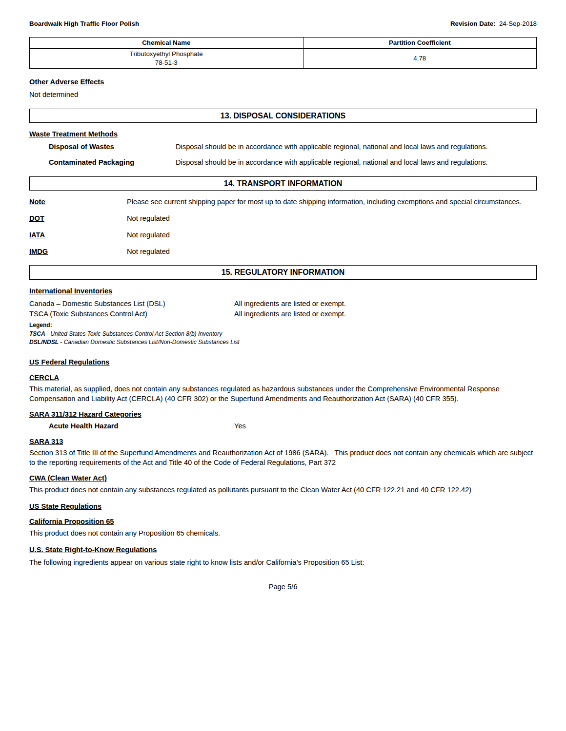Boardwalk High Traffic Floor Polish
Revision Date: 24-Sep-2018
| Chemical Name | Partition Coefficient |
| --- | --- |
| Tributoxyethyl Phosphate 78-51-3 | 4.78 |
Other Adverse Effects
Not determined
13. DISPOSAL CONSIDERATIONS
Waste Treatment Methods
Disposal of Wastes
Disposal should be in accordance with applicable regional, national and local laws and regulations.
Contaminated Packaging
Disposal should be in accordance with applicable regional, national and local laws and regulations.
14. TRANSPORT INFORMATION
Note
Please see current shipping paper for most up to date shipping information, including exemptions and special circumstances.
DOT
Not regulated
IATA
Not regulated
IMDG
Not regulated
15. REGULATORY INFORMATION
International Inventories
Canada – Domestic Substances List (DSL)
All ingredients are listed or exempt.
TSCA (Toxic Substances Control Act)
All ingredients are listed or exempt.
Legend:
TSCA - United States Toxic Substances Control Act Section 8(b) Inventory
DSL/NDSL - Canadian Domestic Substances List/Non-Domestic Substances List
US Federal Regulations
CERCLA
This material, as supplied, does not contain any substances regulated as hazardous substances under the Comprehensive Environmental Response Compensation and Liability Act (CERCLA) (40 CFR 302) or the Superfund Amendments and Reauthorization Act (SARA) (40 CFR 355).
SARA 311/312 Hazard Categories
Acute Health Hazard
Yes
SARA 313
Section 313 of Title III of the Superfund Amendments and Reauthorization Act of 1986 (SARA). This product does not contain any chemicals which are subject to the reporting requirements of the Act and Title 40 of the Code of Federal Regulations, Part 372
CWA (Clean Water Act)
This product does not contain any substances regulated as pollutants pursuant to the Clean Water Act (40 CFR 122.21 and 40 CFR 122.42)
US State Regulations
California Proposition 65
This product does not contain any Proposition 65 chemicals.
U.S. State Right-to-Know Regulations
The following ingredients appear on various state right to know lists and/or California’s Proposition 65 List:
Page 5/6